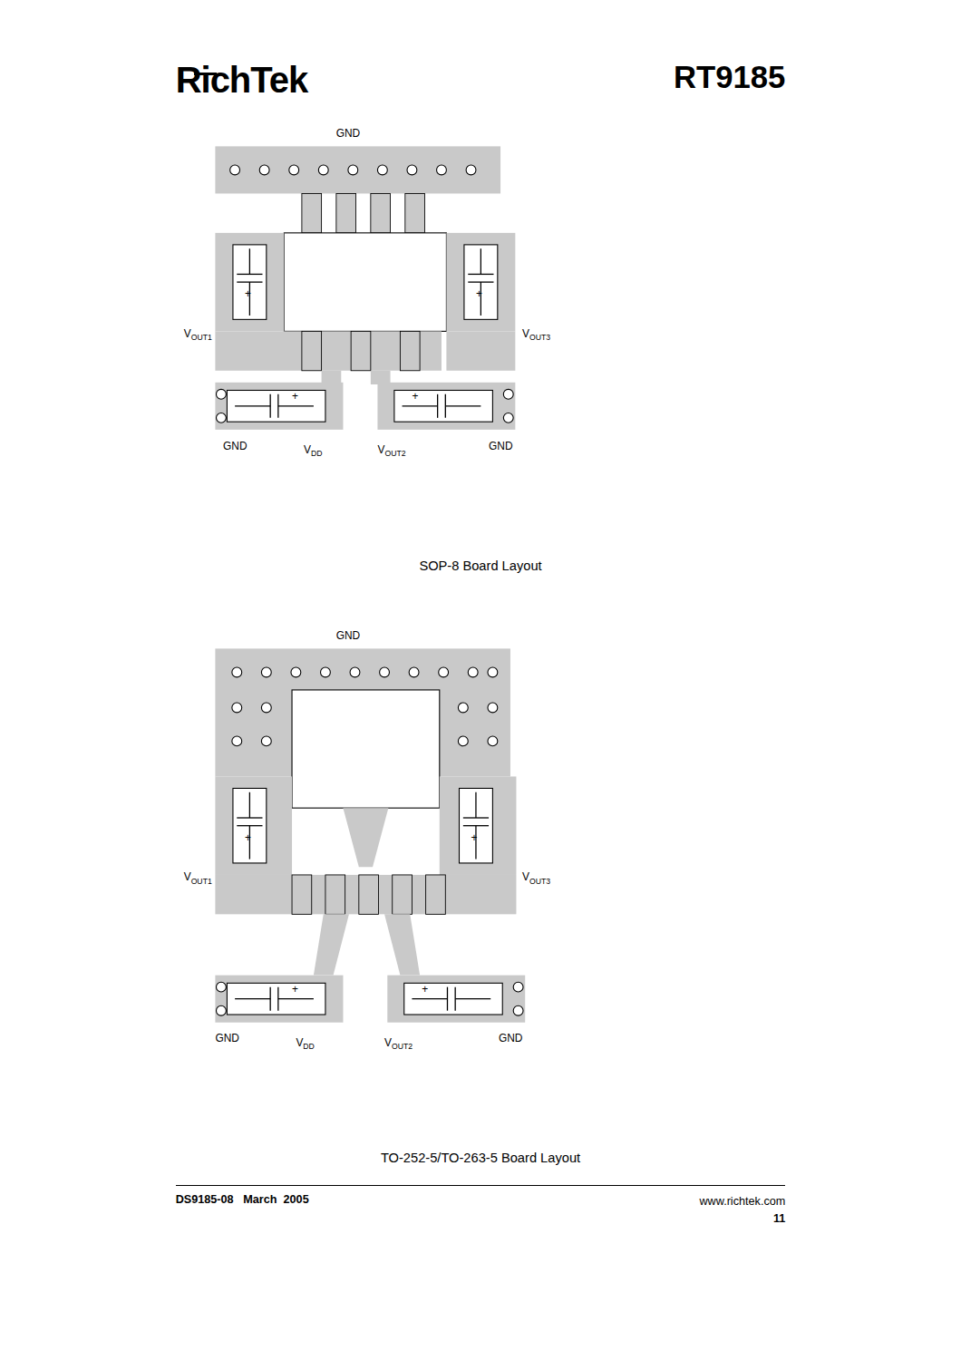Rich Tek
RT9185
GND + VOUT1 + VOUT3 + GND VDD + VOUT2 GND
SOP-8 Board Layout
GND + VOUT1 + VOUT3 + GND VDD + VOUT2 GND
TO-252-5/TO-263-5 Board Layout
DS9185-08 March 2005
www.richtek.com 11